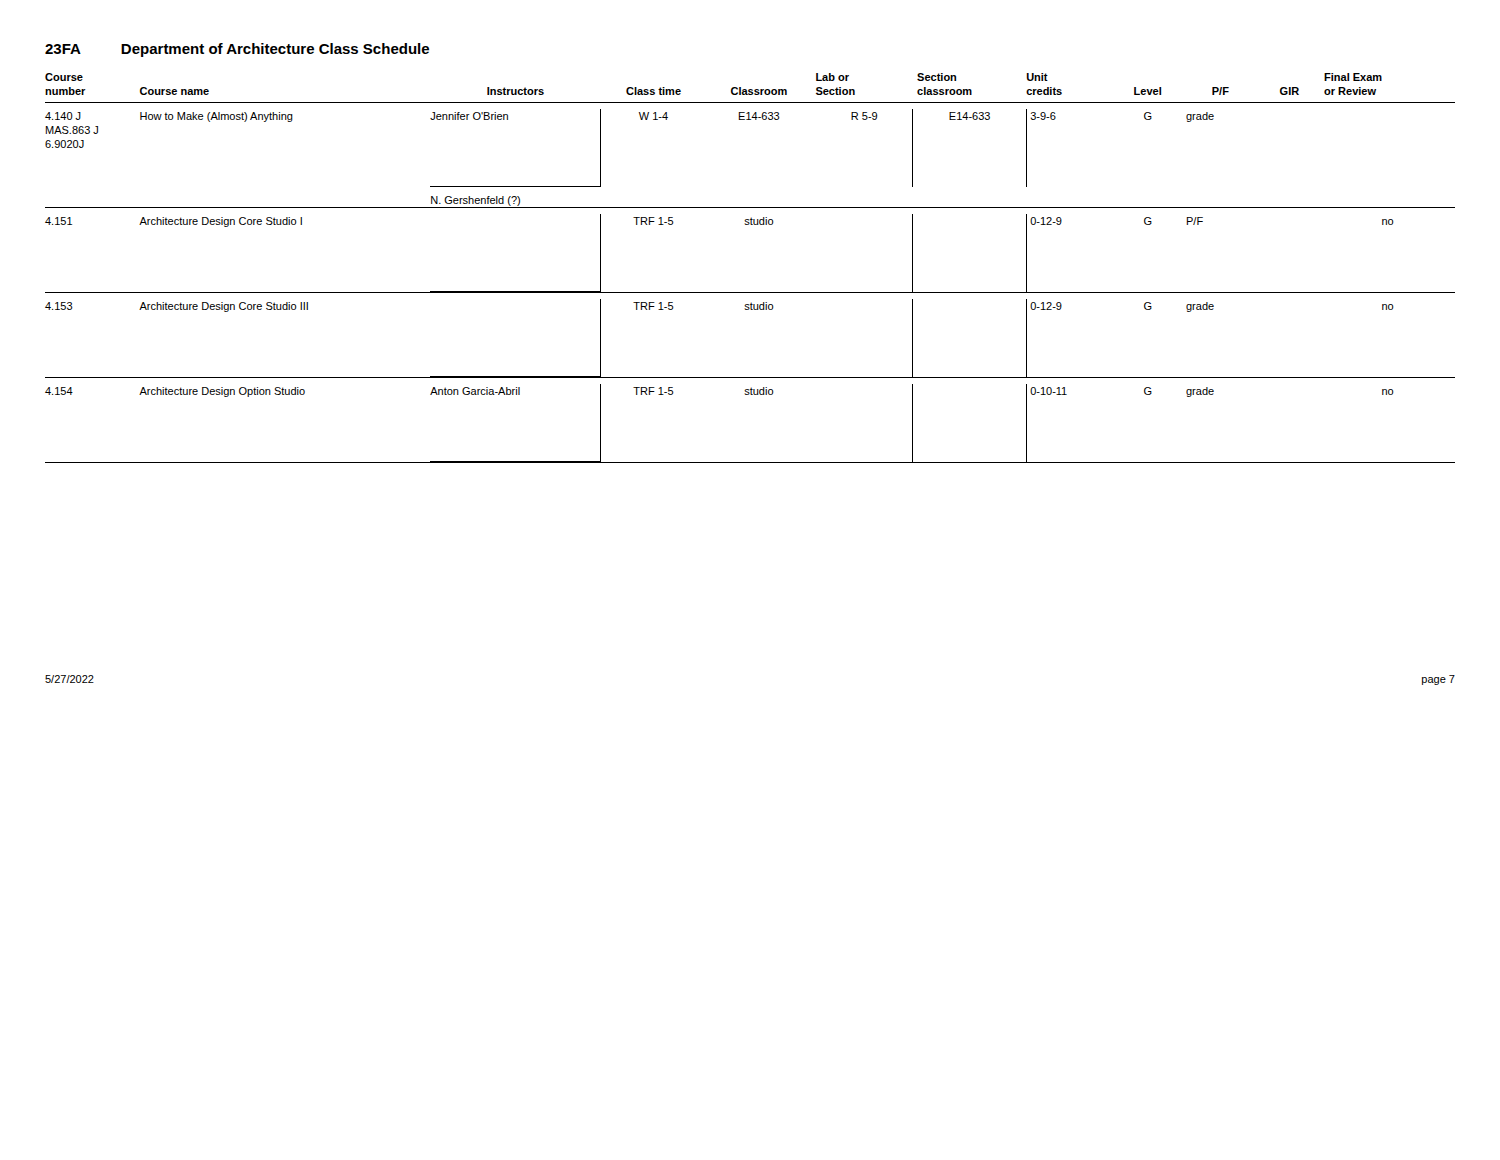23FA Department of Architecture Class Schedule
| Course number | Course name | Instructors | Class time | Classroom | Lab or Section | Section classroom | Unit credits | Level | P/F | GIR | Final Exam or Review |
| --- | --- | --- | --- | --- | --- | --- | --- | --- | --- | --- | --- |
| 4.140 J MAS.863 J 6.9020J | How to Make (Almost) Anything | Jennifer O'Brien N. Gershenfeld (?) | W 1-4 | E14-633 | R 5-9 | E14-633 | 3-9-6 | G | grade | | |
| 4.151 | Architecture Design Core Studio I | | TRF 1-5 | studio | | | 0-12-9 | G | P/F | | no |
| 4.153 | Architecture Design Core Studio III | | TRF 1-5 | studio | | | 0-12-9 | G | grade | | no |
| 4.154 | Architecture Design Option Studio | Anton Garcia-Abril | TRF 1-5 | studio | | | 0-10-11 | G | grade | | no |
5/27/2022 page 7